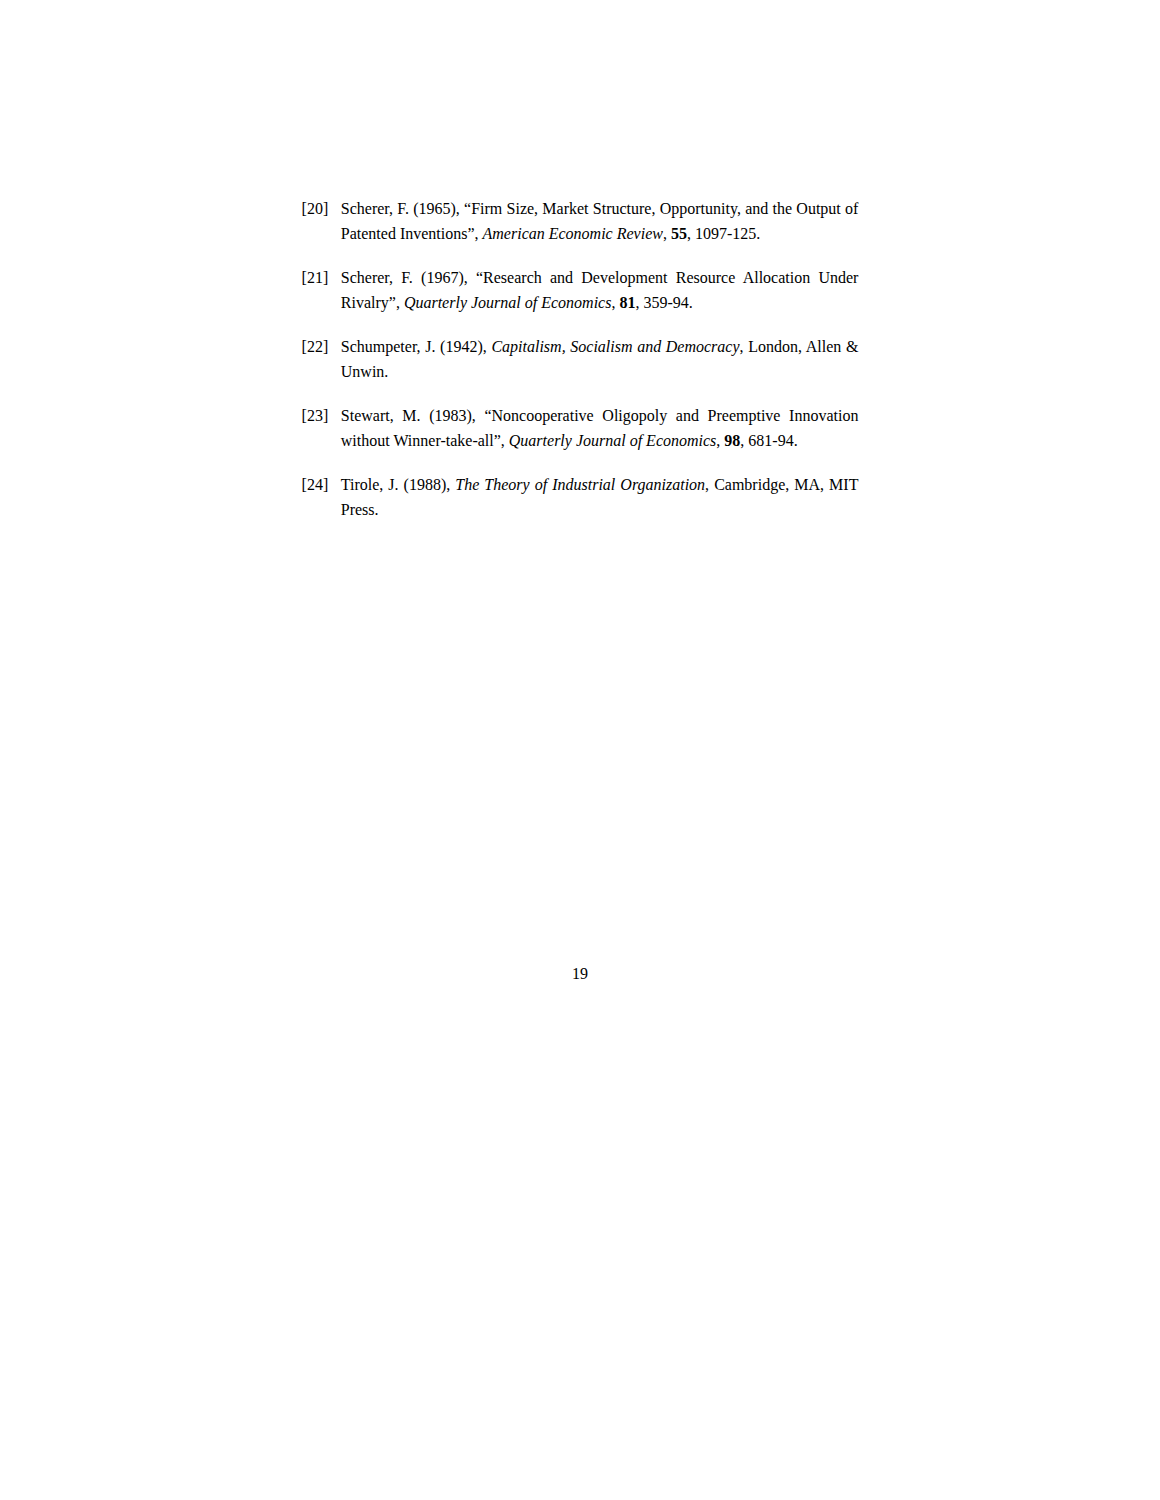[20] Scherer, F. (1965), “Firm Size, Market Structure, Opportunity, and the Output of Patented Inventions”, American Economic Review, 55, 1097-125.
[21] Scherer, F. (1967), “Research and Development Resource Allocation Under Rivalry”, Quarterly Journal of Economics, 81, 359-94.
[22] Schumpeter, J. (1942), Capitalism, Socialism and Democracy, London, Allen & Unwin.
[23] Stewart, M. (1983), “Noncooperative Oligopoly and Preemptive Innovation without Winner-take-all”, Quarterly Journal of Economics, 98, 681-94.
[24] Tirole, J. (1988), The Theory of Industrial Organization, Cambridge, MA, MIT Press.
19